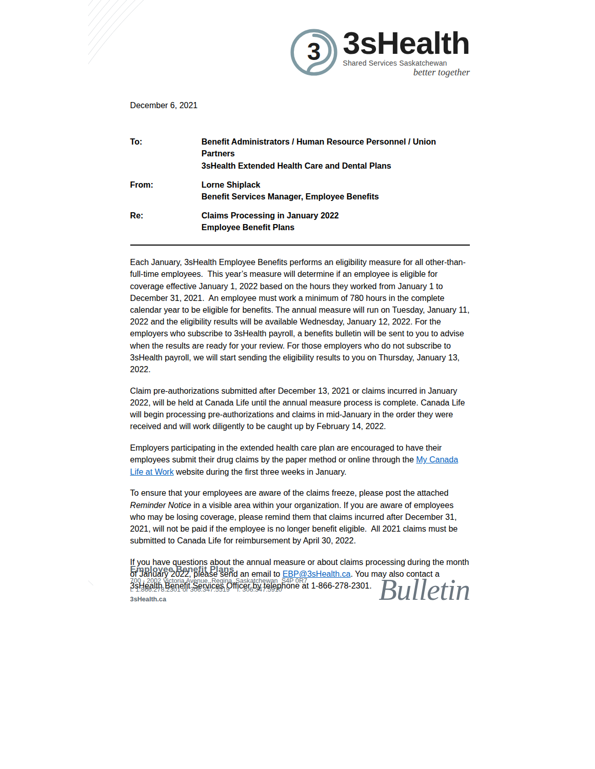3
3s Health Shared Services Saskatchewan better together
December 6, 2021
| To: | Benefit Administrators / Human Resource Personnel / Union Partners 3sHealth Extended Health Care and Dental Plans |
| From: | Lorne Shiplack Benefit Services Manager, Employee Benefits |
| Re: | Claims Processing in January 2022 Employee Benefit Plans |
Each January, 3sHealth Employee Benefits performs an eligibility measure for all other-than-full-time employees. This year’s measure will determine if an employee is eligible for coverage effective January 1, 2022 based on the hours they worked from January 1 to December 31, 2021. An employee must work a minimum of 780 hours in the complete calendar year to be eligible for benefits. The annual measure will run on Tuesday, January 11, 2022 and the eligibility results will be available Wednesday, January 12, 2022. For the employers who subscribe to 3sHealth payroll, a benefits bulletin will be sent to you to advise when the results are ready for your review. For those employers who do not subscribe to 3sHealth payroll, we will start sending the eligibility results to you on Thursday, January 13, 2022.
Claim pre-authorizations submitted after December 13, 2021 or claims incurred in January 2022, will be held at Canada Life until the annual measure process is complete. Canada Life will begin processing pre-authorizations and claims in mid-January in the order they were received and will work diligently to be caught up by February 14, 2022.
Employers participating in the extended health care plan are encouraged to have their employees submit their drug claims by the paper method or online through the My Canada Life at Work website during the first three weeks in January.
To ensure that your employees are aware of the claims freeze, please post the attached Reminder Notice in a visible area within your organization. If you are aware of employees who may be losing coverage, please remind them that claims incurred after December 31, 2021, will not be paid if the employee is no longer benefit eligible. All 2021 claims must be submitted to Canada Life for reimbursement by April 30, 2022.
If you have questions about the annual measure or about claims processing during the month of January 2022, please send an email to EBP@3sHealth.ca. You may also contact a 3sHealth Benefit Services Officer by telephone at 1-866-278-2301.
Employee Benefit Plans 700 - 2002 Victoria Avenue, Regina, Saskatchewan S4P 0R7
t. 1.866.278.2301 or 306.347.5519 f. 306.347.5910 3sHealth.ca
Bulletin